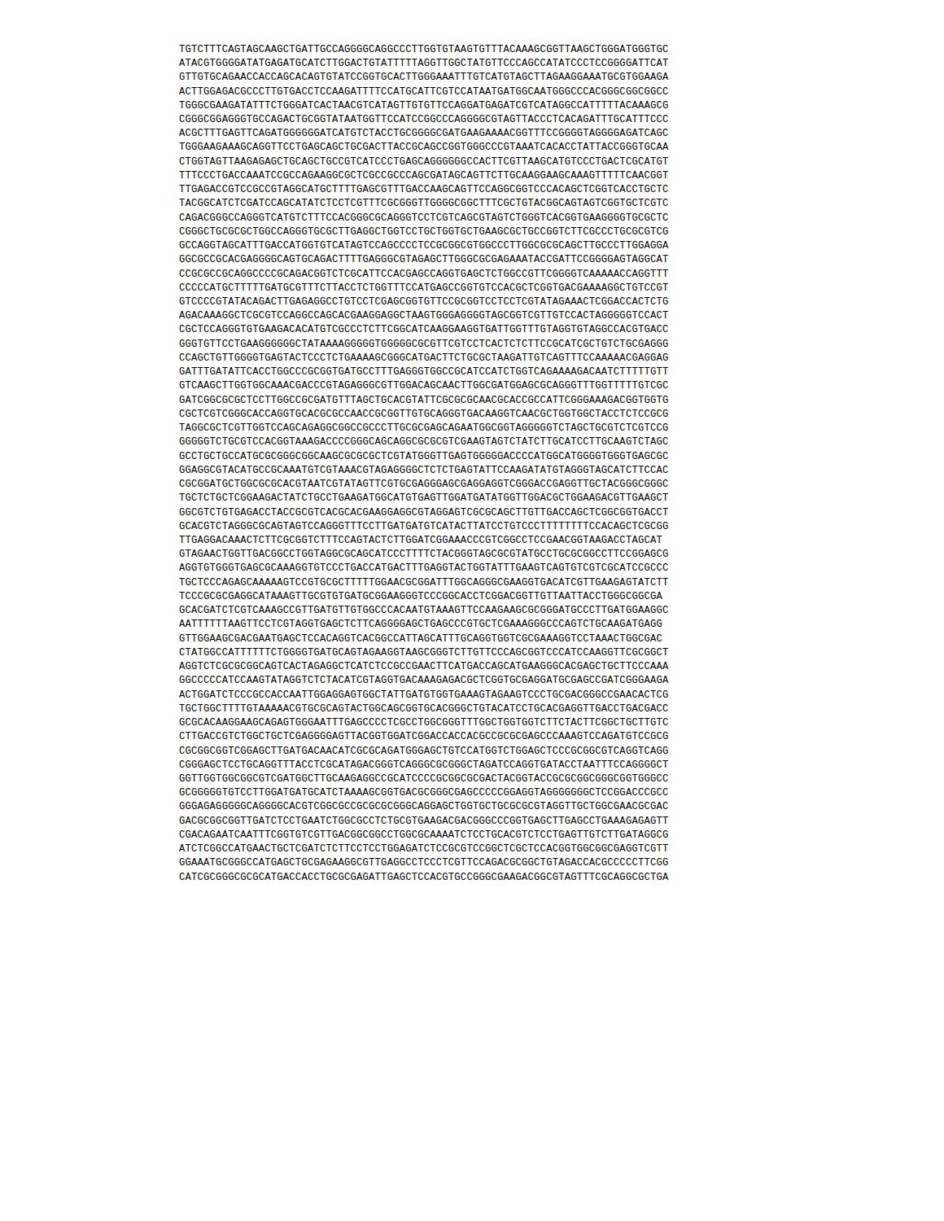TGTCTTTCAGTAGCAAGCTGATTGCCAGGGGCAGGCCCTTGGTGTAAGTGTTTACAAAGCGGTTAAGCTGGGATGGGTGC
ATACGTGGGGATATGAGATGCATCTTGGACTGTATTTTTAGGTTGGCTATGTTCCCAGCCATATCCCTCCGGGGATTCAT
GTTGTGCAGAACCACCAGCACAGTGTATCCGGTGCACTTGGGAAATTTGTCATGTAGCTTAGAAGGAAATGCGTGGAAGA
ACTTGGAGACGCCCTTGTGACCTCCAAGATTTTCCATGCATTCGTCCATAATGATGGCAATGGGCCCACGGGCGGCGGCC
TGGGCGAAGATATTTCTGGGATCACTAACGTCATAGTTGTGTTCCAGGATGAGATCGTCATAGGCCATTTTTACAAAGCG
CGGGCGGAGGGTGCCAGACTGCGGTATAATGGTTCCATCCGGCCCAGGGGCGTAGTTACCCTCACAGATTTGCATTTCCC
ACGCTTTGAGTTCAGATGGGGGGATCATGTCTACCTGCGGGGCGATGAAGAAAACGGTTTCCGGGGTAGGGGAGATCAGC
TGGGAAGAAAGCAGGTTCCTGAGCAGCTGCGACTTACCGCAGCCGGTGGGCCCGTAAATCACACCTATTACCGGGTGCAA
CTGGTAGTTAAGAGAGCTGCAGCTGCCGTCATCCCTGAGCAGGGGGGCCACTTCGTTAAGCATGTCCCTGACTCGCATGT
TTTCCCTGACCAAATCCGCCAGAAGGCGCTCGCCGCCCAGCGATAGCAGTTCTTGCAAGGAAGCAAAGTTTTTCAACGGT
TTGAGACCGTCCGCCGTAGGCATGCTTTTGAGCGTTTGACCAAGCAGTTCCAGGCGGTCCCACAGCTCGGTCACCTGCTC
TACGGCATCTCGATCCAGCATATCTCCTCGTTTCGCGGGTTGGGGCGGCTTTCGCTGTACGGCAGTAGTCGGTGCTCGTC
CAGACGGGCCAGGGTCATGTCTTTCCACGGGCGCAGGGTCCTCGTCAGCGTAGTCTGGGTCACGGTGAAGGGGTGCGCTC
CGGGCTGCGCGCTGGCCAGGGTGCGCTTGAGGCTGGTCCTGCTGGTGCTGAAGCGCTGCCGGTCTTCGCCCTGCGCGTCG
GCCAGGTAGCATTTGACCATGGTGTCATAGTCCAGCCCCTCCGCGGCGTGGCCCTTGGCGCGCAGCTTGCCCTTGGAGGA
GGCGCCGCACGAGGGGCAGTGCAGACTTTTGAGGGCGTAGAGCTTGGGCGCGAGAAATACCGATTCCGGGGAGTAGGCAT
CCGCGCCGCAGGCCCCGCAGACGGTCTCGCATTCCACGAGCCAGGTGAGCTCTGGCCGTTCGGGGTCAAAAACCAGGTTT
CCCCCATGCTTTTTGATGCGTTTCTTACCTCTGGTTTCCATGAGCCGGTGTCCACGCTCGGTGACGAAAAGGCTGTCCGT
GTCCCCGTATACAGACTTGAGAGGCCTGTCCTCGAGCGGTGTTCCGCGGTCCTCCTCGTATAGAAACTCGGACCACTCTG
AGACAAAGGCTCGCGTCCAGGCCAGCACGAAGGAGGCTAAGTGGGAGGGGTAGCGGTCGTTGTCCACTAGGGGGTCCACT
CGCTCCAGGGTGTGAAGACACATGTCGCCCTCTTCGGCATCAAGGAAGGTGATTGGTTTGTAGGTGTAGGCCACGTGACC
GGGTGTTCCTGAAGGGGGGCTATAAAAGGGGGTGGGGGCGCGTTCGTCCTCACTCTCTTCCGCATCGCTGTCTGCGAGGG
CCAGCTGTTGGGGTGAGTACTCCCTCTGAAAAGCGGGCATGACTTCTGCGCTAAGATTGTCAGTTTCCAAAAACGAGGAG
GATTTGATATTCACCTGGCCCGCGGTGATGCCTTTGAGGGTGGCCGCATCCATCTGGTCAGAAAAGACAATCTTTTTGTT
GTCAAGCTTGGTGGCAAACGACCCGTAGAGGGCGTTGGACAGCAACTTGGCGATGGAGCGCAGGGTTTGGTTTTTGTCGC
GATCGGCGCGCTCCTTGGCCGCGATGTTTAGCTGCACGTATTCGCGCGCAACGCACCGCCATTCGGGAAAGACGGTGGTG
CGCTCGTCGGGCACCAGGTGCACGCGCCAACCGCGGTTGTGCAGGGTGACAAGGTCAACGCTGGTGGCTACCTCTCCGCG
TAGGCGCTCGTTGGTCCAGCAGAGGCGGCCGCCCTTGCGCGAGCAGAATGGCGGTAGGGGGTCTAGCTGCGTCTCGTCCG
GGGGGTCTGCGTCCACGGTAAAGACCCCGGGCAGCAGGCGCGCGTCGAAGTAGTCTATCTTGCATCCTTGCAAGTCTAGC
GCCTGCTGCCATGCGCGGGCGGCAAGCGCGCGCTCGTATGGGTTGAGTGGGGGACCCCATGGCATGGGGTGGGTGAGCGC
GGAGGCGTACATGCCGCAAATGTCGTAAACGTAGAGGGGCTCTCTGAGTATTCCAAGATATGTAGGGTAGCATCTTCCAC
CGCGGATGCTGGCGCGCACGTAATCGTATAGTTCGTGCGAGGGAGCGAGGAGGTCGGGACCGAGGTTGCTACGGGCGGGC
TGCTCTGCTCGGAAGACTATCTGCCTGAAGATGGCATGTGAGTTGGATGATATGGTTGGACGCTGGAAGACGTTGAAGCT
GGCGTCTGTGAGACCTACCGCGTCACGCACGAAGGAGGCGTAGGAGTCGCGCAGCTTGTTGACCAGCTCGGCGGTGACCT
GCACGTCTAGGGCGCAGTAGTCCAGGGTTTCCTTGATGATGTCATACTTATCCTGTCCCTTTTTTTTCCACAGCTCGCGG
TTGAGGACAAACTCTTCGCGGTCTTTCCAGTACTCTTGGATCGGAAACCCGTCGGCCTCCGAACGGTAAGACCTAGCAT
GTAGAACTGGTTGACGGCCTGGTAGGCGCAGCATCCCTTTTCTACGGGTAGCGCGTATGCCTGCGCGGCCTTCCGGAGCG
AGGTGTGGGTGAGCGCAAAGGTGTCCCTGACCATGACTTTGAGGTACTGGTATTTGAAGTCAGTGTCGTCGCATCCGCCC
TGCTCCCAGAGCAAAAAGTCCGTGCGCTTTTTGGAACGCGGATTTGGCAGGGCGAAGGTGACATCGTTGAAGAGTATCTT
TCCCGCGCGAGGCATAAAGTTGCGTGTGATGCGGAAGGGTCCCGGCACCTCGGACGGTTGTTAATTACCTGGGCGGCGA
GCACGATCTCGTCAAAGCCGTTGATGTTGTGGCCCACAATGTAAAGTTCCAAGAAGCGCGGGATGCCCTTGATGGAAGGC
AATTTTTTAAGTTCCTCGTAGGTGAGCTCTTCAGGGGAGCTGAGCCCGTGCTCGAAAGGGCCCAGTCTGCAAGATGAGG
GTTGGAAGCGACGAATGAGCTCCACAGGTCACGGCCATTAGCATTTGCAGGTGGTCGCGAAAGGTCCTAAACTGGCGAC
CTATGGCCATTTTTTCTGGGGTGATGCAGTAGAAGGTAAGCGGGTCTTGTTCCCAGCGGTCCCATCCAAGGTTCGCGGCT
AGGTCTCGCGCGGCAGTCACTAGAGGCTCATCTCCGCCGAACTTCATGACCAGCATGAAGGGCACGAGCTGCTTCCCAAA
GGCCCCCATCCAAGTATAGGTCTCTACATCGTAGGTGACAAAGAGACGCTCGGTGCGAGGATGCGAGCCGATCGGGAAGA
ACTGGATCTCCCGCCACCAATTGGAGGAGTGGCTATTGATGTGGTGAAAGTAGAAGTCCCTGCGACGGGCCGAACACTCG
TGCTGGCTTTTGTAAAAACGTGCGCAGTACTGGCAGCGGTGCACGGGCTGTACATCCTGCACGAGGTTGACCTGACGACC
GCGCACAAGGAAGCAGAGTGGGAATTTGAGCCCCTCGCCTGGCGGGTTTGGCTGGTGGTCTTCTACTTCGGCTGCTTGTC
CTTGACCGTCTGGCTGCTCGAGGGGAGTTACGGTGGATCGGACCACCACGCCGCGCGAGCCCAAAGTCCAGATGTCCGCG
CGCGGCGGTCGGAGCTTGATGACAACATCGCGCAGATGGGAGCTGTCCATGGTCTGGAGCTCCCGCGGCGTCAGGTCAGG
CGGGAGCTCCTGCAGGTTTACCTCGCATAGACGGGTCAGGGCGCGGGCTAGATCCAGGTGATACCTAATTTCCAGGGGCT
GGTTGGTGGCGGCGTCGATGGCTTGCAAGAGGCCGCATCCCCGCGGCGCGACTACGGTACCGCGCGGCGGGCGGTGGGCC
GCGGGGGTGTCCTTGGATGATGCATCTAAAAGCGGTGACGCGGGCGAGCCCCCGGAGGTAGGGGGGGCTCCGGACCCGCC
GGGAGAGGGGGCAGGGGCACGTCGGCGCCGCGCGCGGGCAGGAGCTGGTGCTGCGCGCGTAGGTTGCTGGCGAACGCGAC
GACGCGGCGGTTGATCTCCTGAATCTGGCGCCTCTGCGTGAAGACGACGGGCCCGGTGAGCTTGAGCCTGAAAGAGAGTT
CGACAGAATCAATTTCGGTGTCGTTGACGGCGGCCTGGCGCAAAATCTCCTGCACGTCTCCTGAGTTGTCTTGATAGGCG
ATCTCGGCCATGAACTGCTCGATCTCTTCCTCCTGGAGATCTCCGCGTCCGGCTCGCTCCACGGTGGCGGCGAGGTCGTT
GGAAATGCGGGCCATGAGCTGCGAGAAGGCGTTGAGGCCTCCCTCGTTCCAGACGCGGCTGTAGACCACGCCCCCTTCGG
CATCGCGGGCGCGCATGACCACCTGCGCGAGATTGAGCTCCACGTGCCGGGCGAAGACGGCGTAGTTTCGCAGGCGCTGA